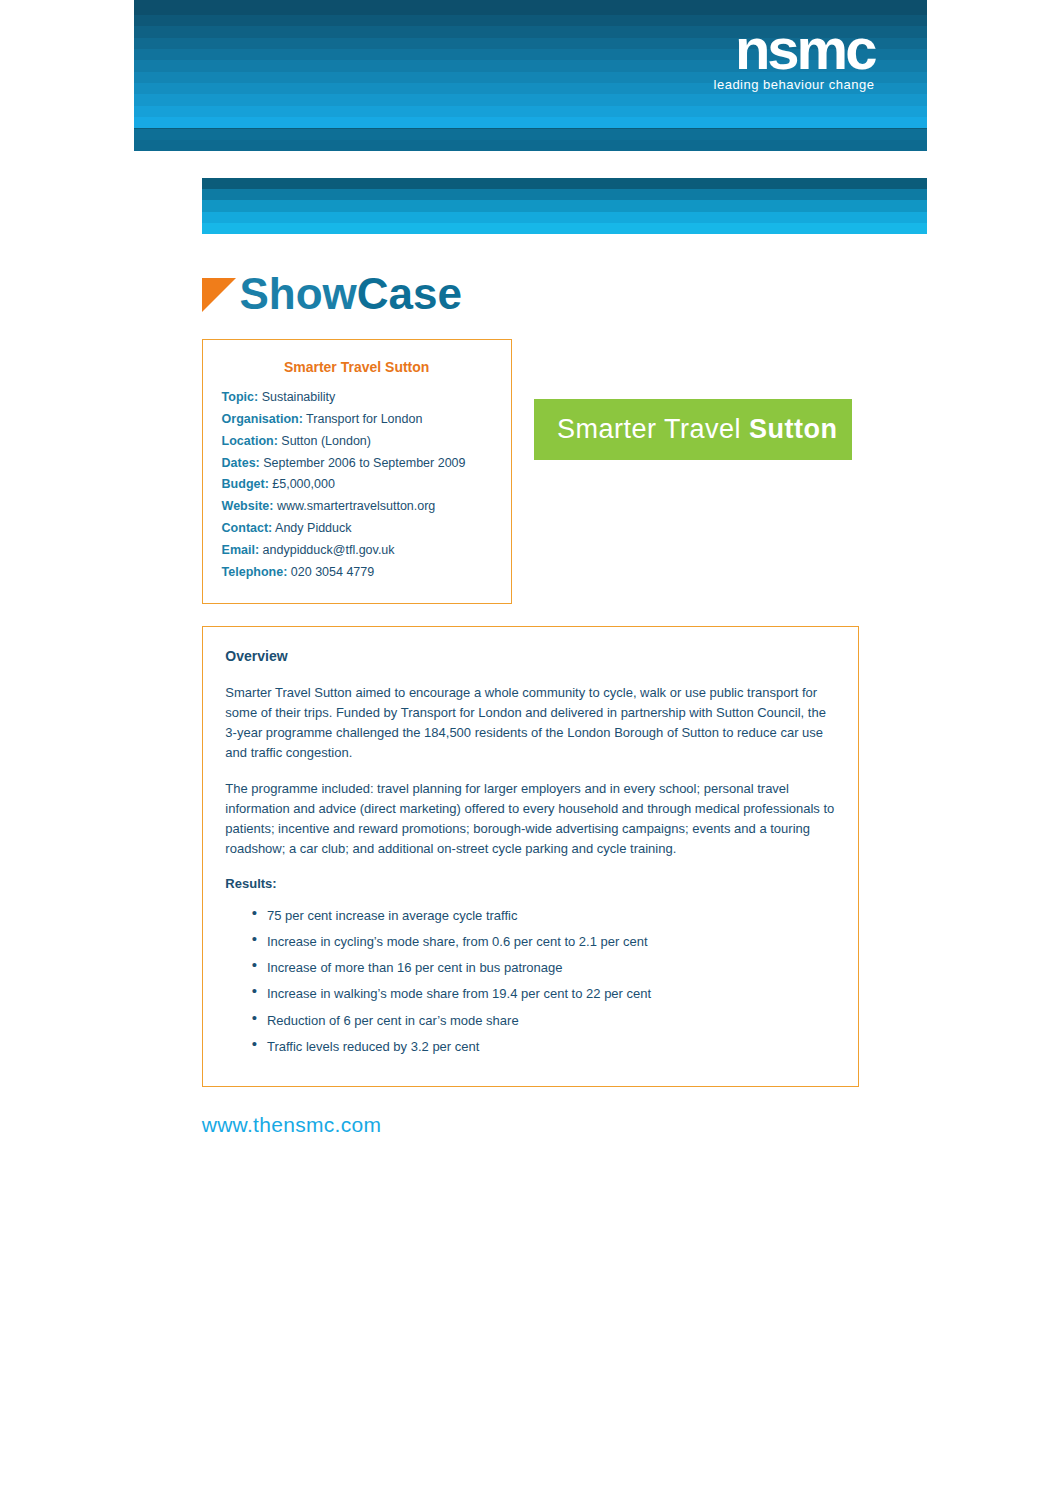nsmc
leading behaviour change
ShowCase
Smarter Travel Sutton
Topic: Sustainability
Organisation: Transport for London
Location: Sutton (London)
Dates: September 2006 to September 2009
Budget: £5,000,000
Website: www.smartertravelsutton.org
Contact: Andy Pidduck
Email: andypidduck@tfl.gov.uk
Telephone: 020 3054 4779
Smarter Travel Sutton
Overview
Smarter Travel Sutton aimed to encourage a whole community to cycle, walk or use public transport for some of their trips. Funded by Transport for London and delivered in partnership with Sutton Council, the 3-year programme challenged the 184,500 residents of the London Borough of Sutton to reduce car use and traffic congestion.
The programme included: travel planning for larger employers and in every school; personal travel information and advice (direct marketing) offered to every household and through medical professionals to patients; incentive and reward promotions; borough-wide advertising campaigns; events and a touring roadshow; a car club; and additional on-street cycle parking and cycle training.
Results:
75 per cent increase in average cycle traffic
Increase in cycling’s mode share, from 0.6 per cent to 2.1 per cent
Increase of more than 16 per cent in bus patronage
Increase in walking’s mode share from 19.4 per cent to 22 per cent
Reduction of 6 per cent in car’s mode share
Traffic levels reduced by 3.2 per cent
www.thensmc.com